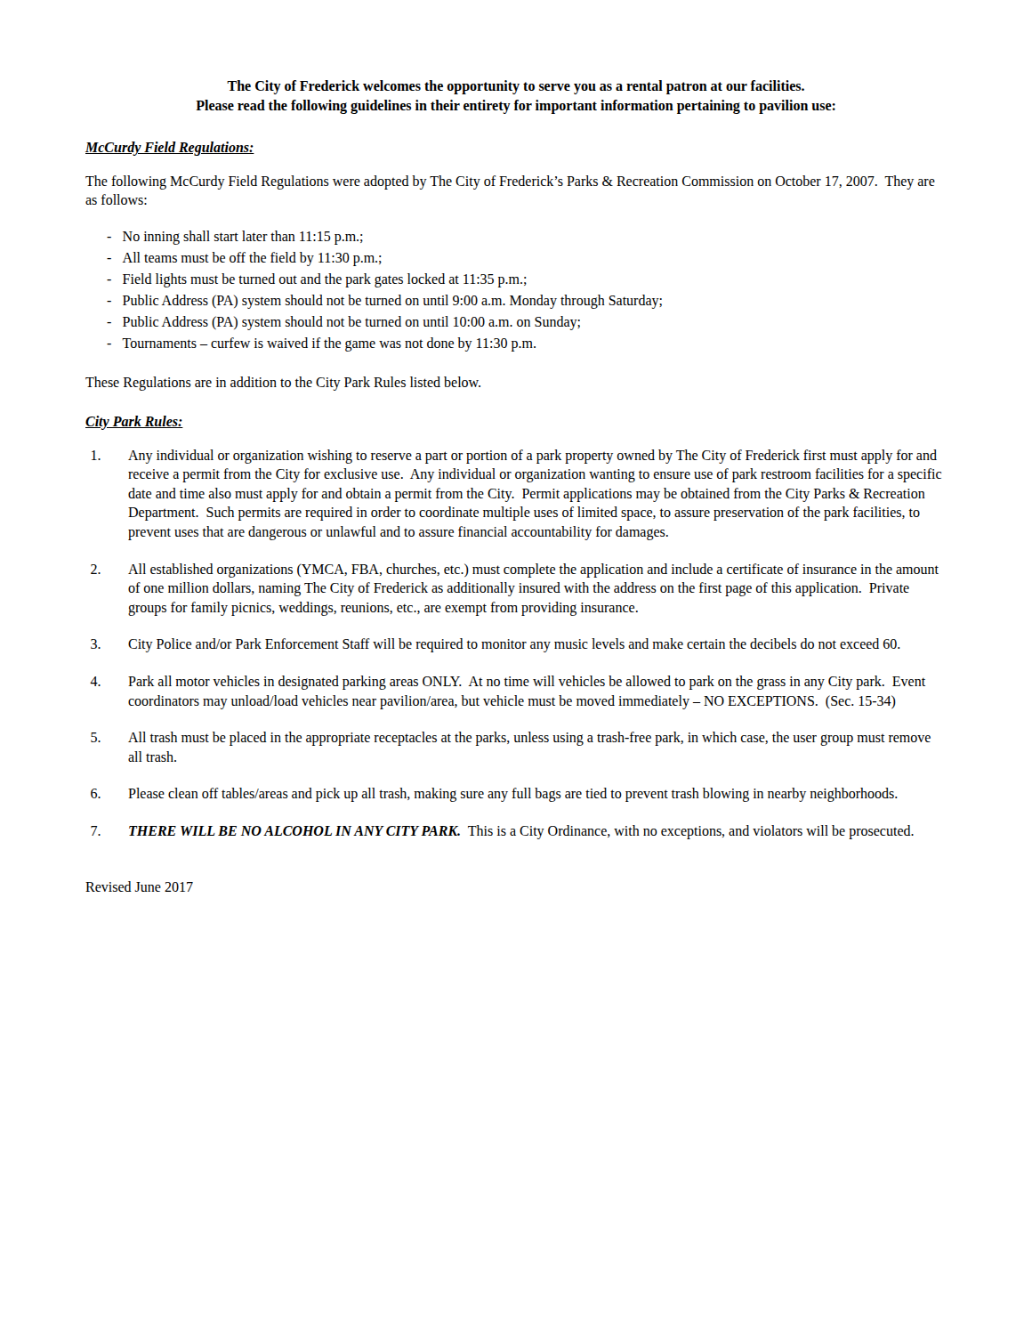The City of Frederick welcomes the opportunity to serve you as a rental patron at our facilities.
Please read the following guidelines in their entirety for important information pertaining to pavilion use:
McCurdy Field Regulations:
The following McCurdy Field Regulations were adopted by The City of Frederick’s Parks & Recreation Commission on October 17, 2007. They are as follows:
No inning shall start later than 11:15 p.m.;
All teams must be off the field by 11:30 p.m.;
Field lights must be turned out and the park gates locked at 11:35 p.m.;
Public Address (PA) system should not be turned on until 9:00 a.m. Monday through Saturday;
Public Address (PA) system should not be turned on until 10:00 a.m. on Sunday;
Tournaments – curfew is waived if the game was not done by 11:30 p.m.
These Regulations are in addition to the City Park Rules listed below.
City Park Rules:
Any individual or organization wishing to reserve a part or portion of a park property owned by The City of Frederick first must apply for and receive a permit from the City for exclusive use. Any individual or organization wanting to ensure use of park restroom facilities for a specific date and time also must apply for and obtain a permit from the City. Permit applications may be obtained from the City Parks & Recreation Department. Such permits are required in order to coordinate multiple uses of limited space, to assure preservation of the park facilities, to prevent uses that are dangerous or unlawful and to assure financial accountability for damages.
All established organizations (YMCA, FBA, churches, etc.) must complete the application and include a certificate of insurance in the amount of one million dollars, naming The City of Frederick as additionally insured with the address on the first page of this application. Private groups for family picnics, weddings, reunions, etc., are exempt from providing insurance.
City Police and/or Park Enforcement Staff will be required to monitor any music levels and make certain the decibels do not exceed 60.
Park all motor vehicles in designated parking areas ONLY. At no time will vehicles be allowed to park on the grass in any City park. Event coordinators may unload/load vehicles near pavilion/area, but vehicle must be moved immediately – NO EXCEPTIONS. (Sec. 15-34)
All trash must be placed in the appropriate receptacles at the parks, unless using a trash-free park, in which case, the user group must remove all trash.
Please clean off tables/areas and pick up all trash, making sure any full bags are tied to prevent trash blowing in nearby neighborhoods.
THERE WILL BE NO ALCOHOL IN ANY CITY PARK. This is a City Ordinance, with no exceptions, and violators will be prosecuted.
Revised June 2017